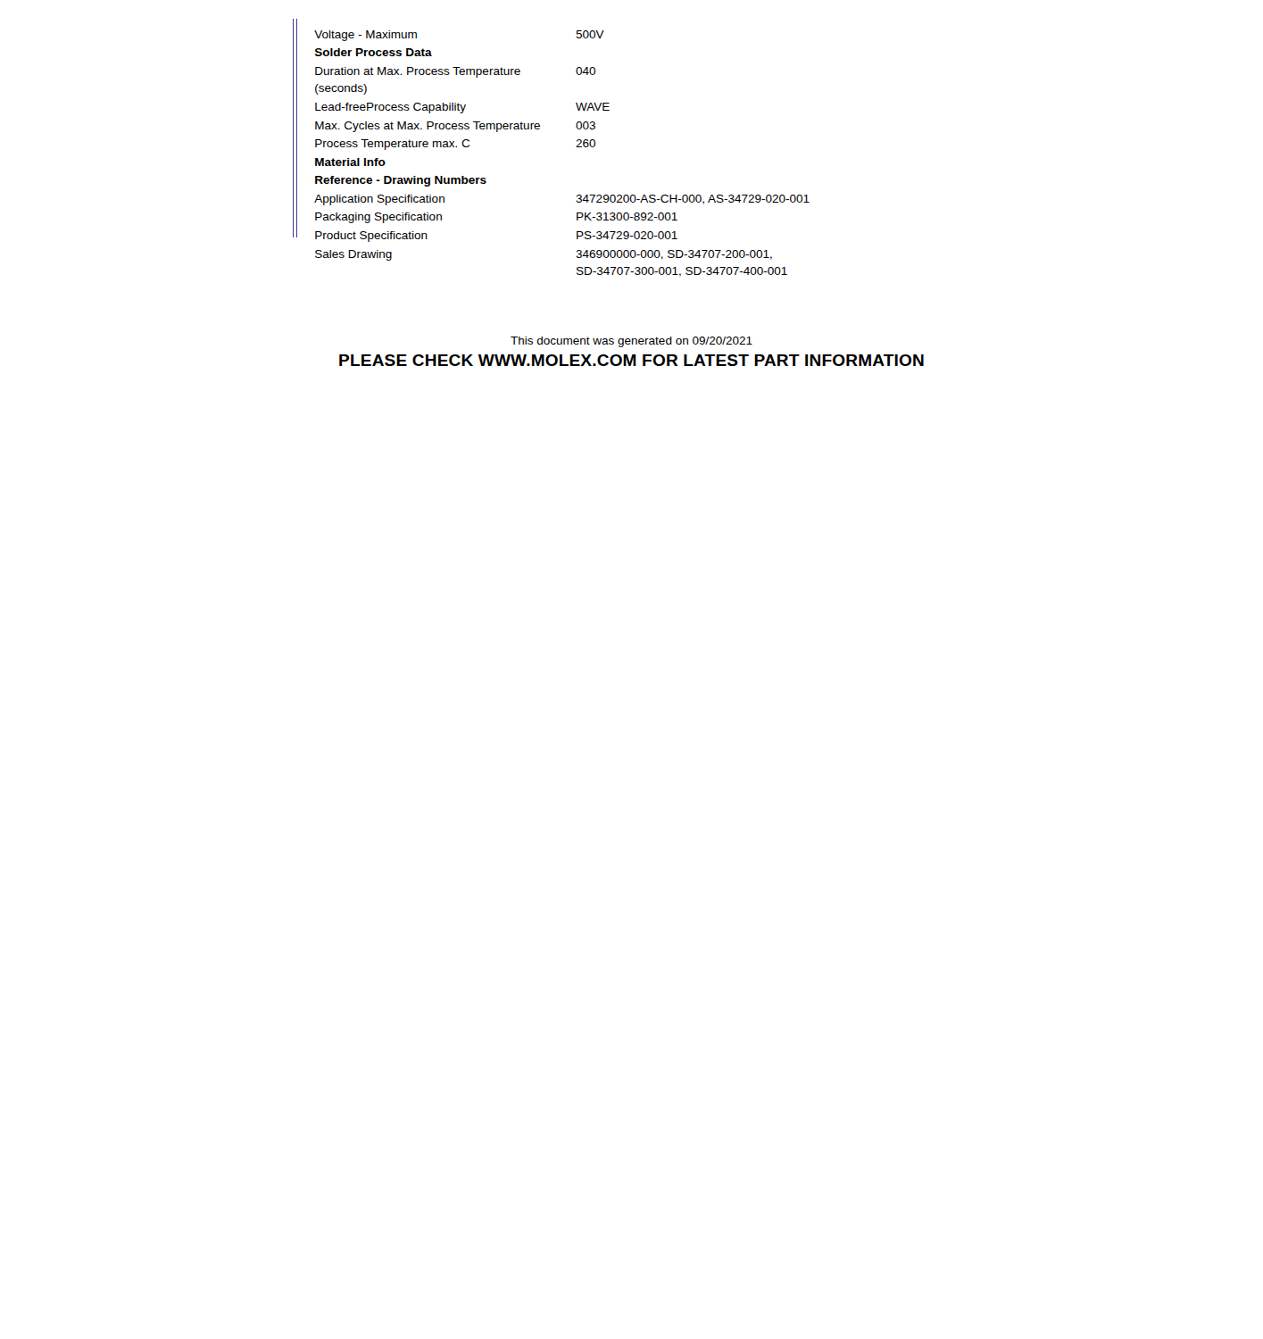| Voltage - Maximum | 500V |
| Solder Process Data |
| Duration at Max. Process Temperature (seconds) | 040 |
| Lead-freeProcess Capability | WAVE |
| Max. Cycles at Max. Process Temperature | 003 |
| Process Temperature max. C | 260 |
| Material Info |
| Reference - Drawing Numbers |
| Application Specification | 347290200-AS-CH-000, AS-34729-020-001 |
| Packaging Specification | PK-31300-892-001 |
| Product Specification | PS-34729-020-001 |
| Sales Drawing | 346900000-000, SD-34707-200-001, SD-34707-300-001, SD-34707-400-001 |
This document was generated on 09/20/2021
PLEASE CHECK WWW.MOLEX.COM FOR LATEST PART INFORMATION